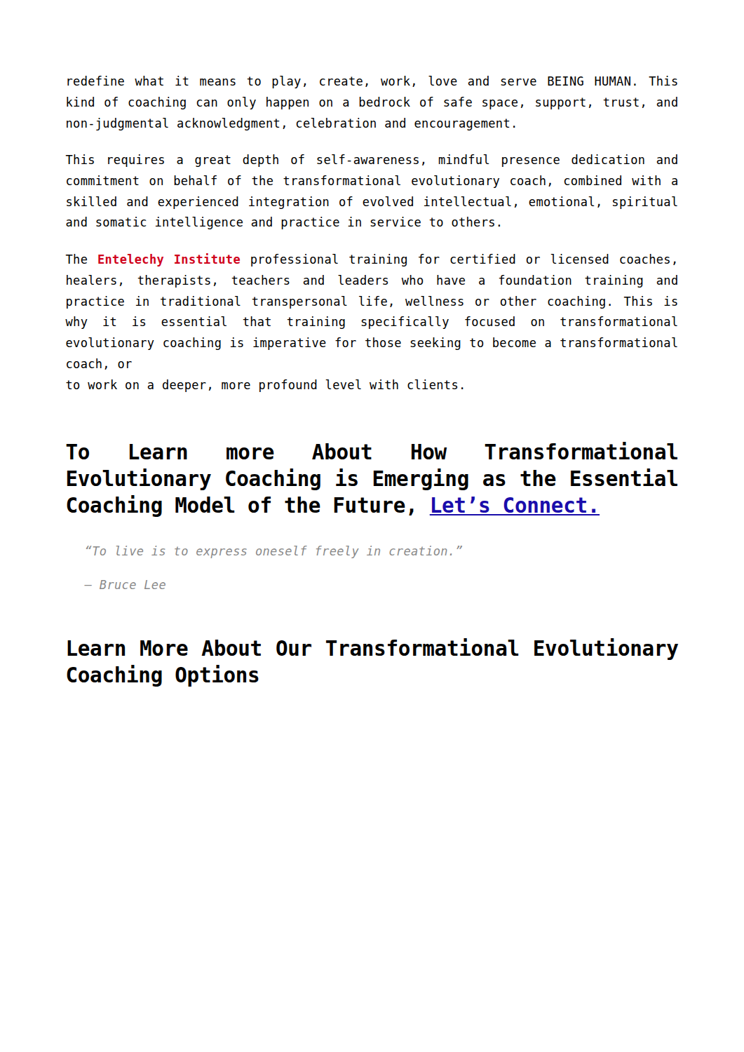redefine what it means to play, create, work, love and serve BEING HUMAN. This kind of coaching can only happen on a bedrock of safe space, support, trust, and non-judgmental acknowledgment, celebration and encouragement.
This requires a great depth of self-awareness, mindful presence dedication and commitment on behalf of the transformational evolutionary coach, combined with a skilled and experienced integration of evolved intellectual, emotional, spiritual and somatic intelligence and practice in service to others.
The Entelechy Institute professional training for certified or licensed coaches, healers, therapists, teachers and leaders who have a foundation training and practice in traditional transpersonal life, wellness or other coaching. This is why it is essential that training specifically focused on transformational evolutionary coaching is imperative for those seeking to become a transformational coach, or
to work on a deeper, more profound level with clients.
To Learn more About How Transformational Evolutionary Coaching is Emerging as the Essential Coaching Model of the Future, Let’s Connect.
“To live is to express oneself freely in creation.”
— Bruce Lee
Learn More About Our Transformational Evolutionary Coaching Options